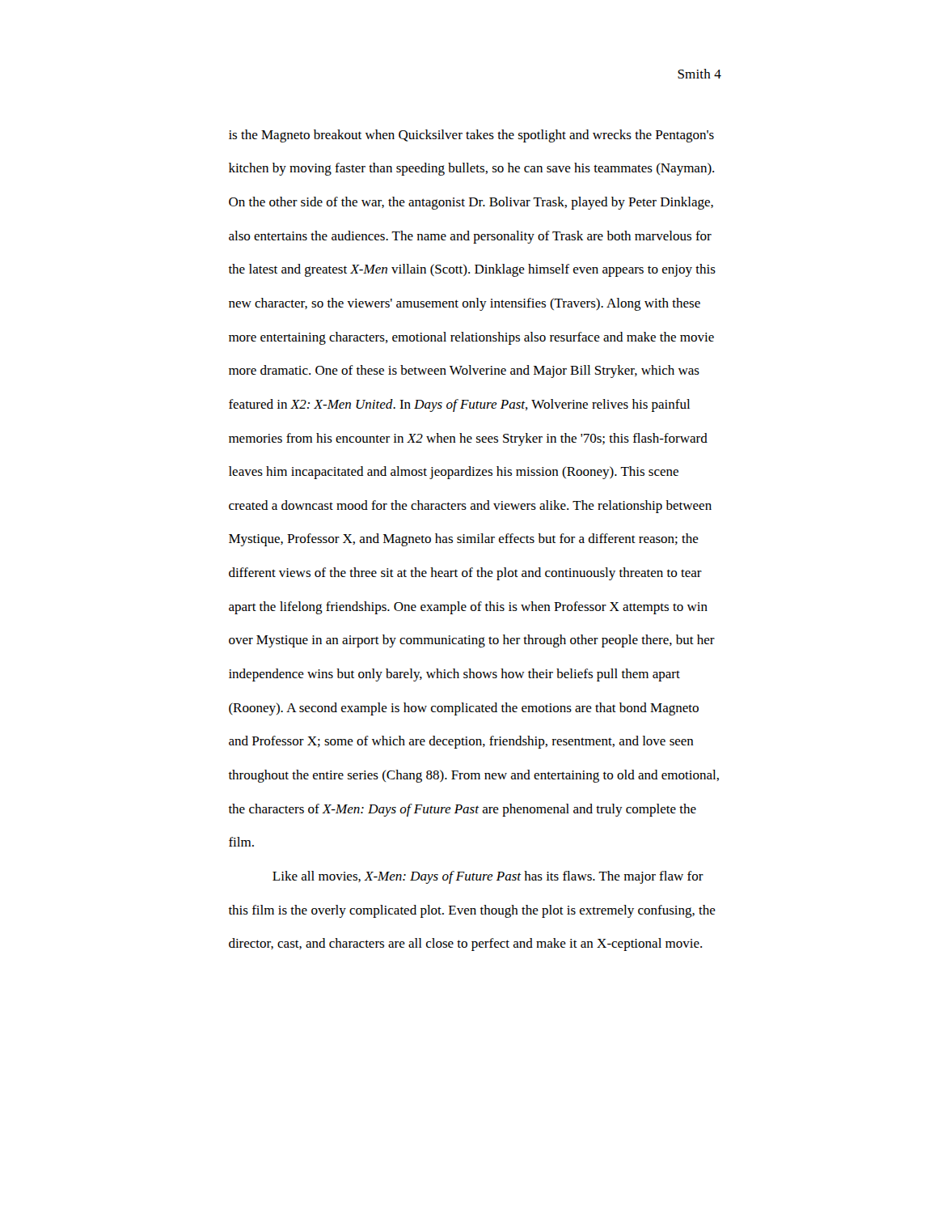Smith 4
is the Magneto breakout when Quicksilver takes the spotlight and wrecks the Pentagon's kitchen by moving faster than speeding bullets, so he can save his teammates (Nayman). On the other side of the war, the antagonist Dr. Bolivar Trask, played by Peter Dinklage, also entertains the audiences. The name and personality of Trask are both marvelous for the latest and greatest X-Men villain (Scott). Dinklage himself even appears to enjoy this new character, so the viewers' amusement only intensifies (Travers). Along with these more entertaining characters, emotional relationships also resurface and make the movie more dramatic. One of these is between Wolverine and Major Bill Stryker, which was featured in X2: X-Men United. In Days of Future Past, Wolverine relives his painful memories from his encounter in X2 when he sees Stryker in the '70s; this flash-forward leaves him incapacitated and almost jeopardizes his mission (Rooney). This scene created a downcast mood for the characters and viewers alike. The relationship between Mystique, Professor X, and Magneto has similar effects but for a different reason; the different views of the three sit at the heart of the plot and continuously threaten to tear apart the lifelong friendships. One example of this is when Professor X attempts to win over Mystique in an airport by communicating to her through other people there, but her independence wins but only barely, which shows how their beliefs pull them apart (Rooney). A second example is how complicated the emotions are that bond Magneto and Professor X; some of which are deception, friendship, resentment, and love seen throughout the entire series (Chang 88). From new and entertaining to old and emotional, the characters of X-Men: Days of Future Past are phenomenal and truly complete the film.
Like all movies, X-Men: Days of Future Past has its flaws. The major flaw for this film is the overly complicated plot. Even though the plot is extremely confusing, the director, cast, and characters are all close to perfect and make it an X-ceptional movie.